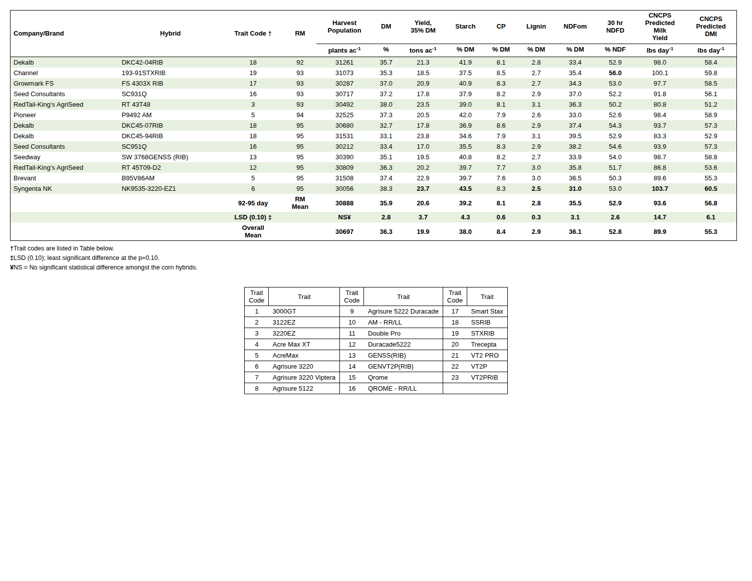| Company/Brand | Hybrid | Trait Code † | RM | Harvest Population | DM | Yield, 35% DM | Starch | CP | Lignin | NDFom | 30 hr NDFD | CNCPS Predicted Milk Yield | CNCPS Predicted DMI |
| --- | --- | --- | --- | --- | --- | --- | --- | --- | --- | --- | --- | --- | --- |
| plants ac -1 | % | tons ac -1 | % DM | % DM | % DM | % DM | % NDF | lbs day -1 | lbs day -1 |
| Dekalb | DKC42-04RIB | 18 | 92 | 31261 | 35.7 | 21.3 | 41.9 | 8.1 | 2.8 | 33.4 | 52.9 | 98.0 | 58.4 |
| Channel | 193-91STXRIB | 19 | 93 | 31073 | 35.3 | 18.5 | 37.5 | 8.5 | 2.7 | 35.4 | 56.0 | 100.1 | 59.8 |
| Growmark FS | FS 4303X RIB | 17 | 93 | 30287 | 37.0 | 20.9 | 40.9 | 8.3 | 2.7 | 34.3 | 53.0 | 97.7 | 58.5 |
| Seed Consultants | SC931Q | 16 | 93 | 30717 | 37.2 | 17.8 | 37.9 | 8.2 | 2.9 | 37.0 | 52.2 | 91.8 | 56.1 |
| RedTail-King’s AgriSeed | RT 43T48 | 3 | 93 | 30492 | 38.0 | 23.5 | 39.0 | 8.1 | 3.1 | 36.3 | 50.2 | 80.8 | 51.2 |
| Pioneer | P9492 AM | 5 | 94 | 32525 | 37.3 | 20.5 | 42.0 | 7.9 | 2.6 | 33.0 | 52.6 | 98.4 | 58.9 |
| Dekalb | DKC45-07RIB | 18 | 95 | 30680 | 32.7 | 17.8 | 36.9 | 8.6 | 2.9 | 37.4 | 54.3 | 93.7 | 57.3 |
| Dekalb | DKC45-94RIB | 18 | 95 | 31531 | 33.1 | 23.8 | 34.6 | 7.9 | 3.1 | 39.5 | 52.9 | 83.3 | 52.9 |
| Seed Consultants | SC951Q | 16 | 95 | 30212 | 33.4 | 17.0 | 35.5 | 8.3 | 2.9 | 38.2 | 54.6 | 93.9 | 57.3 |
| Seedway | SW 3768GENSS (RIB) | 13 | 95 | 30390 | 35.1 | 19.5 | 40.8 | 8.2 | 2.7 | 33.9 | 54.0 | 98.7 | 58.8 |
| RedTail-King’s AgriSeed | RT 45T09-D2 | 12 | 95 | 30809 | 36.3 | 20.2 | 39.7 | 7.7 | 3.0 | 35.8 | 51.7 | 86.8 | 53.6 |
| Brevant | B95V86AM | 5 | 95 | 31508 | 37.4 | 22.9 | 39.7 | 7.6 | 3.0 | 36.5 | 50.3 | 89.6 | 55.3 |
| Syngenta NK | NK9535-3220-EZ1 | 6 | 95 | 30056 | 38.3 | 23.7 | 43.5 | 8.3 | 2.5 | 31.0 | 53.0 | 103.7 | 60.5 |
| | | 92-95 day | RM Mean | 30888 | 35.9 | 20.6 | 39.2 | 8.1 | 2.8 | 35.5 | 52.9 | 93.6 | 56.8 |
| | | LSD (0.10) ‡ | | NS¥ | 2.8 | 3.7 | 4.3 | 0.6 | 0.3 | 3.1 | 2.6 | 14.7 | 6.1 |
| | | Overall Mean | | 30697 | 36.3 | 19.9 | 38.0 | 8.4 | 2.9 | 36.1 | 52.8 | 89.9 | 55.3 |
†Trait codes are listed in Table below.
‡LSD (0.10); least significant difference at the p=0.10.
¥NS = No significant statistical difference amongst the corn hybrids.
| Trait Code | Trait | Trait Code | Trait | Trait Code | Trait |
| --- | --- | --- | --- | --- | --- |
| 1 | 3000GT | 9 | Agrisure 5222 Duracade | 17 | Smart Stax |
| 2 | 3122EZ | 10 | AM - RR/LL | 18 | SSRIB |
| 3 | 3220EZ | 11 | Double Pro | 19 | STXRIB |
| 4 | Acre Max XT | 12 | Duracade5222 | 20 | Trecepta |
| 5 | AcreMax | 13 | GENSS(RIB) | 21 | VT2 PRO |
| 6 | Agrisure 3220 | 14 | GENVT2P(RIB) | 22 | VT2P |
| 7 | Agrisure 3220 Viptera | 15 | Qrome | 23 | VT2PRIB |
| 8 | Agrisure 5122 | 16 | QROME - RR/LL | | |